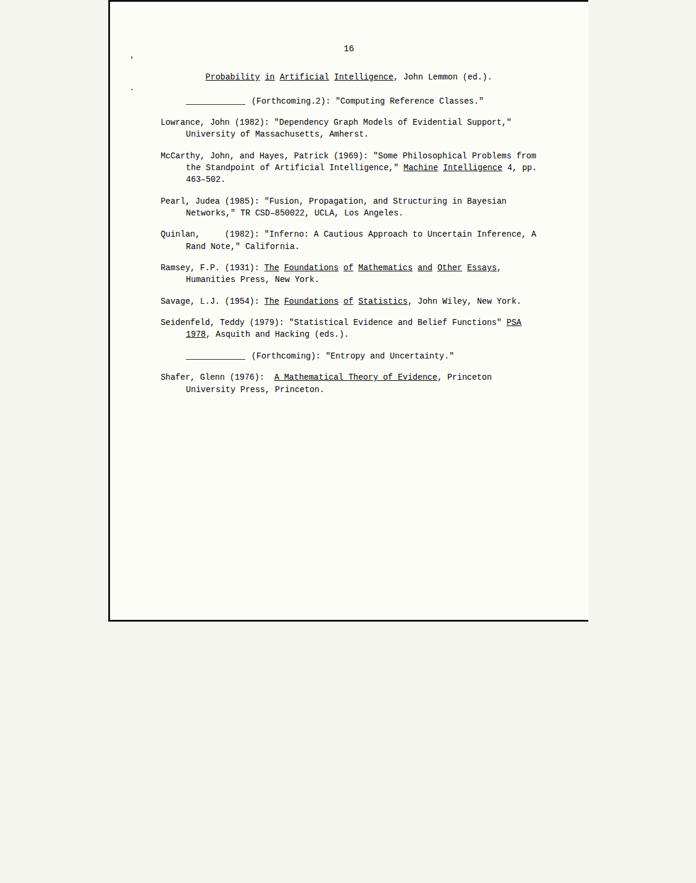'
.
16
Probability in Artificial Intelligence, John Lemmon (ed.).
(Forthcoming.2): "Computing Reference Classes."
Lowrance, John (1982): "Dependency Graph Models of Evidential Support," University of Massachusetts, Amherst.
McCarthy, John, and Hayes, Patrick (1969): "Some Philosophical Problems from the Standpoint of Artificial Intelligence," Machine Intelligence 4, pp. 463–502.
Pearl, Judea (1985): "Fusion, Propagation, and Structuring in Bayesian Networks," TR CSD–850022, UCLA, Los Angeles.
Quinlan, (1982): "Inferno: A Cautious Approach to Uncertain Inference, A Rand Note," California.
Ramsey, F.P. (1931): The Foundations of Mathematics and Other Essays, Humanities Press, New York.
Savage, L.J. (1954): The Foundations of Statistics, John Wiley, New York.
Seidenfeld, Teddy (1979): "Statistical Evidence and Belief Functions" PSA 1978, Asquith and Hacking (eds.).
(Forthcoming): "Entropy and Uncertainty."
Shafer, Glenn (1976): A Mathematical Theory of Evidence, Princeton University Press, Princeton.